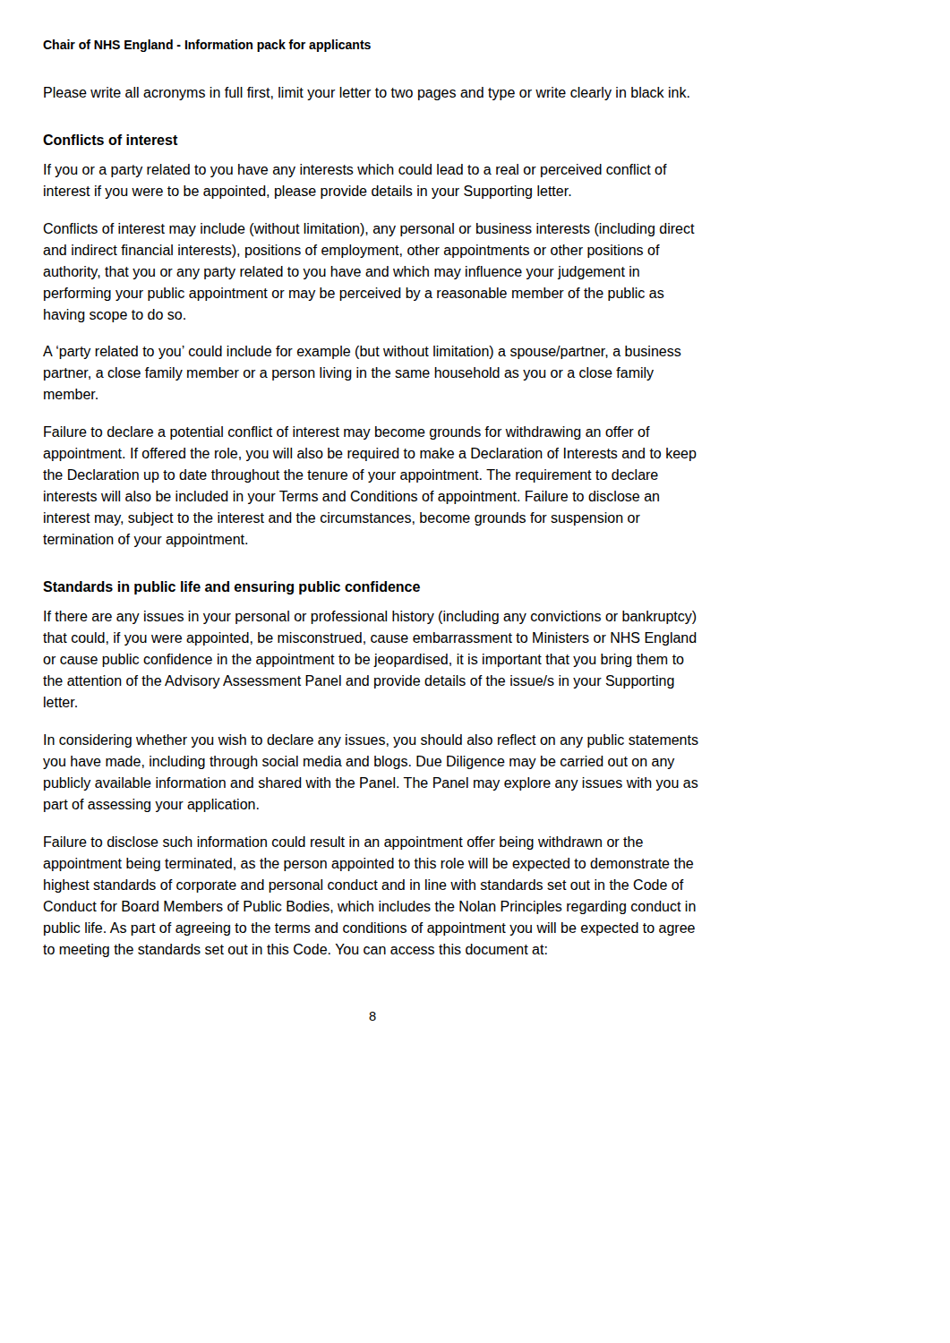Chair of NHS England - Information pack for applicants
Please write all acronyms in full first, limit your letter to two pages and type or write clearly in black ink.
Conflicts of interest
If you or a party related to you have any interests which could lead to a real or perceived conflict of interest if you were to be appointed, please provide details in your Supporting letter.
Conflicts of interest may include (without limitation), any personal or business interests (including direct and indirect financial interests), positions of employment, other appointments or other positions of authority, that you or any party related to you have and which may influence your judgement in performing your public appointment or may be perceived by a reasonable member of the public as having scope to do so.
A ‘party related to you’ could include for example (but without limitation) a spouse/partner, a business partner, a close family member or a person living in the same household as you or a close family member.
Failure to declare a potential conflict of interest may become grounds for withdrawing an offer of appointment. If offered the role, you will also be required to make a Declaration of Interests and to keep the Declaration up to date throughout the tenure of your appointment. The requirement to declare interests will also be included in your Terms and Conditions of appointment. Failure to disclose an interest may, subject to the interest and the circumstances, become grounds for suspension or termination of your appointment.
Standards in public life and ensuring public confidence
If there are any issues in your personal or professional history (including any convictions or bankruptcy) that could, if you were appointed, be misconstrued, cause embarrassment to Ministers or NHS England or cause public confidence in the appointment to be jeopardised, it is important that you bring them to the attention of the Advisory Assessment Panel and provide details of the issue/s in your Supporting letter.
In considering whether you wish to declare any issues, you should also reflect on any public statements you have made, including through social media and blogs. Due Diligence may be carried out on any publicly available information and shared with the Panel. The Panel may explore any issues with you as part of assessing your application.
Failure to disclose such information could result in an appointment offer being withdrawn or the appointment being terminated, as the person appointed to this role will be expected to demonstrate the highest standards of corporate and personal conduct and in line with standards set out in the Code of Conduct for Board Members of Public Bodies, which includes the Nolan Principles regarding conduct in public life. As part of agreeing to the terms and conditions of appointment you will be expected to agree to meeting the standards set out in this Code. You can access this document at:
8